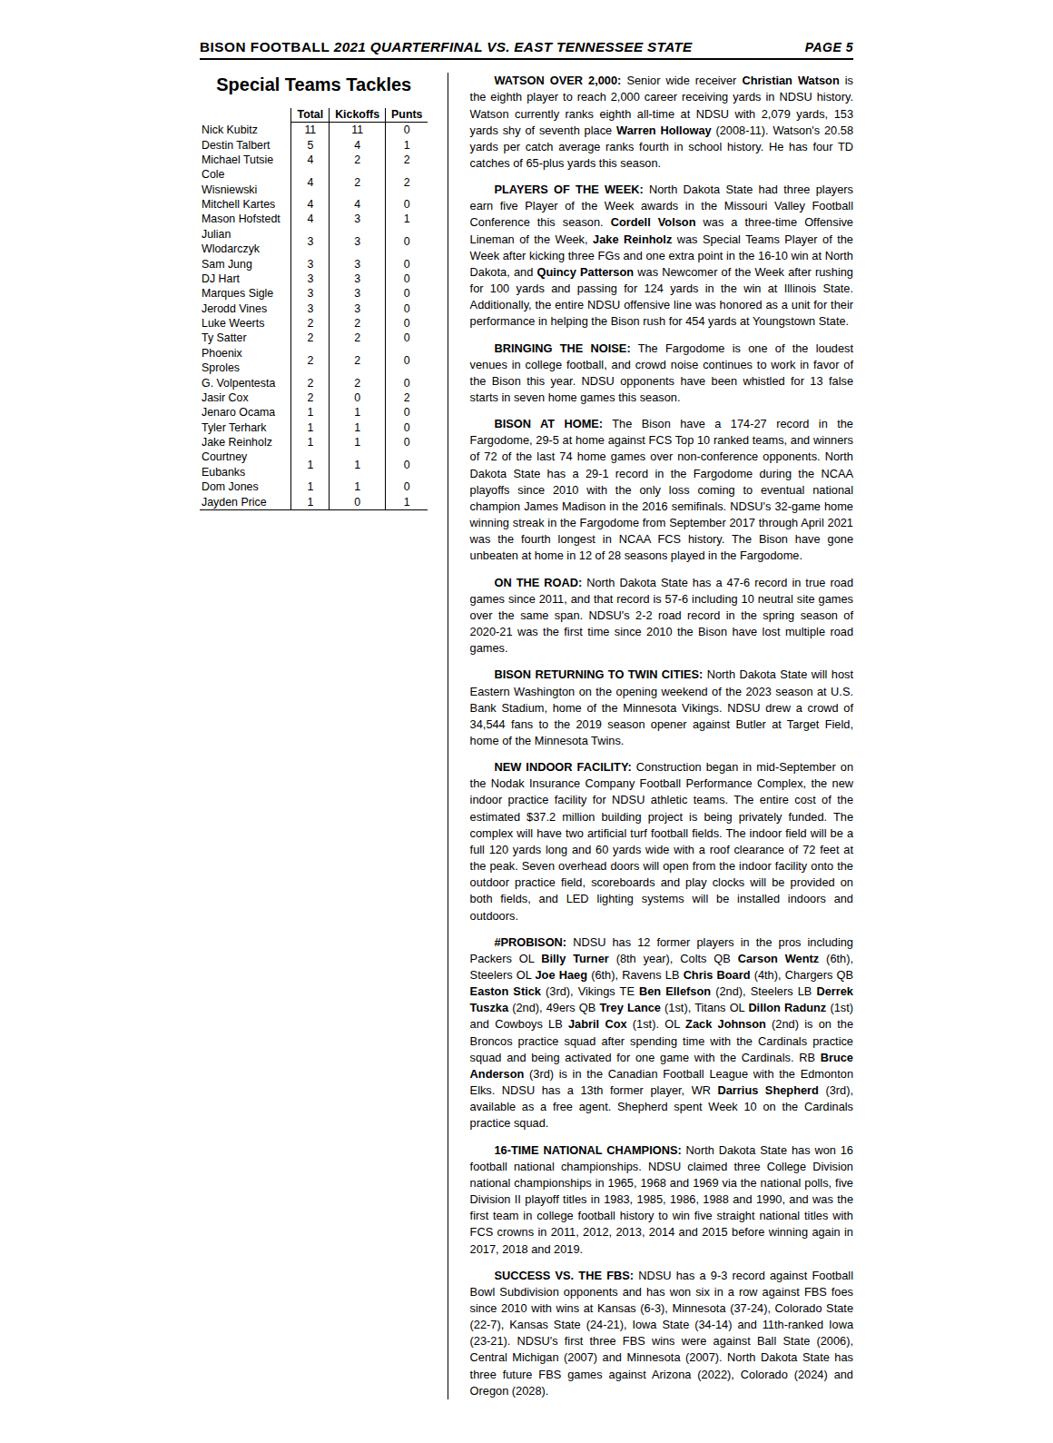BISON FOOTBALL 2021 QUARTERFINAL VS. EAST TENNESSEE STATE
PAGE 5
Special Teams Tackles
| | Total | Kickoffs | Punts |
| --- | --- | --- | --- |
| Nick Kubitz | 11 | 11 | 0 |
| Destin Talbert | 5 | 4 | 1 |
| Michael Tutsie | 4 | 2 | 2 |
| Cole Wisniewski | 4 | 2 | 2 |
| Mitchell Kartes | 4 | 4 | 0 |
| Mason Hofstedt | 4 | 3 | 1 |
| Julian Wlodarczyk | 3 | 3 | 0 |
| Sam Jung | 3 | 3 | 0 |
| DJ Hart | 3 | 3 | 0 |
| Marques Sigle | 3 | 3 | 0 |
| Jerodd Vines | 3 | 3 | 0 |
| Luke Weerts | 2 | 2 | 0 |
| Ty Satter | 2 | 2 | 0 |
| Phoenix Sproles | 2 | 2 | 0 |
| G. Volpentesta | 2 | 2 | 0 |
| Jasir Cox | 2 | 0 | 2 |
| Jenaro Ocama | 1 | 1 | 0 |
| Tyler Terhark | 1 | 1 | 0 |
| Jake Reinholz | 1 | 1 | 0 |
| Courtney Eubanks | 1 | 1 | 0 |
| Dom Jones | 1 | 1 | 0 |
| Jayden Price | 1 | 0 | 1 |
WATSON OVER 2,000: Senior wide receiver Christian Watson is the eighth player to reach 2,000 career receiving yards in NDSU history. Watson currently ranks eighth all-time at NDSU with 2,079 yards, 153 yards shy of seventh place Warren Holloway (2008-11). Watson's 20.58 yards per catch average ranks fourth in school history. He has four TD catches of 65-plus yards this season.
PLAYERS OF THE WEEK: North Dakota State had three players earn five Player of the Week awards in the Missouri Valley Football Conference this season. Cordell Volson was a three-time Offensive Lineman of the Week, Jake Reinholz was Special Teams Player of the Week after kicking three FGs and one extra point in the 16-10 win at North Dakota, and Quincy Patterson was Newcomer of the Week after rushing for 100 yards and passing for 124 yards in the win at Illinois State. Additionally, the entire NDSU offensive line was honored as a unit for their performance in helping the Bison rush for 454 yards at Youngstown State.
BRINGING THE NOISE: The Fargodome is one of the loudest venues in college football, and crowd noise continues to work in favor of the Bison this year. NDSU opponents have been whistled for 13 false starts in seven home games this season.
BISON AT HOME: The Bison have a 174-27 record in the Fargodome, 29-5 at home against FCS Top 10 ranked teams, and winners of 72 of the last 74 home games over non-conference opponents. North Dakota State has a 29-1 record in the Fargodome during the NCAA playoffs since 2010 with the only loss coming to eventual national champion James Madison in the 2016 semifinals. NDSU's 32-game home winning streak in the Fargodome from September 2017 through April 2021 was the fourth longest in NCAA FCS history. The Bison have gone unbeaten at home in 12 of 28 seasons played in the Fargodome.
ON THE ROAD: North Dakota State has a 47-6 record in true road games since 2011, and that record is 57-6 including 10 neutral site games over the same span. NDSU's 2-2 road record in the spring season of 2020-21 was the first time since 2010 the Bison have lost multiple road games.
BISON RETURNING TO TWIN CITIES: North Dakota State will host Eastern Washington on the opening weekend of the 2023 season at U.S. Bank Stadium, home of the Minnesota Vikings. NDSU drew a crowd of 34,544 fans to the 2019 season opener against Butler at Target Field, home of the Minnesota Twins.
NEW INDOOR FACILITY: Construction began in mid-September on the Nodak Insurance Company Football Performance Complex, the new indoor practice facility for NDSU athletic teams. The entire cost of the estimated $37.2 million building project is being privately funded. The complex will have two artificial turf football fields. The indoor field will be a full 120 yards long and 60 yards wide with a roof clearance of 72 feet at the peak. Seven overhead doors will open from the indoor facility onto the outdoor practice field, scoreboards and play clocks will be provided on both fields, and LED lighting systems will be installed indoors and outdoors.
#PROBISON: NDSU has 12 former players in the pros including Packers OL Billy Turner (8th year), Colts QB Carson Wentz (6th), Steelers OL Joe Haeg (6th), Ravens LB Chris Board (4th), Chargers QB Easton Stick (3rd), Vikings TE Ben Ellefson (2nd), Steelers LB Derrek Tuszka (2nd), 49ers QB Trey Lance (1st), Titans OL Dillon Radunz (1st) and Cowboys LB Jabril Cox (1st). OL Zack Johnson (2nd) is on the Broncos practice squad after spending time with the Cardinals practice squad and being activated for one game with the Cardinals. RB Bruce Anderson (3rd) is in the Canadian Football League with the Edmonton Elks. NDSU has a 13th former player, WR Darrius Shepherd (3rd), available as a free agent. Shepherd spent Week 10 on the Cardinals practice squad.
16-TIME NATIONAL CHAMPIONS: North Dakota State has won 16 football national championships. NDSU claimed three College Division national championships in 1965, 1968 and 1969 via the national polls, five Division II playoff titles in 1983, 1985, 1986, 1988 and 1990, and was the first team in college football history to win five straight national titles with FCS crowns in 2011, 2012, 2013, 2014 and 2015 before winning again in 2017, 2018 and 2019.
SUCCESS VS. THE FBS: NDSU has a 9-3 record against Football Bowl Subdivision opponents and has won six in a row against FBS foes since 2010 with wins at Kansas (6-3), Minnesota (37-24), Colorado State (22-7), Kansas State (24-21), Iowa State (34-14) and 11th-ranked Iowa (23-21). NDSU's first three FBS wins were against Ball State (2006), Central Michigan (2007) and Minnesota (2007). North Dakota State has three future FBS games against Arizona (2022), Colorado (2024) and Oregon (2028).